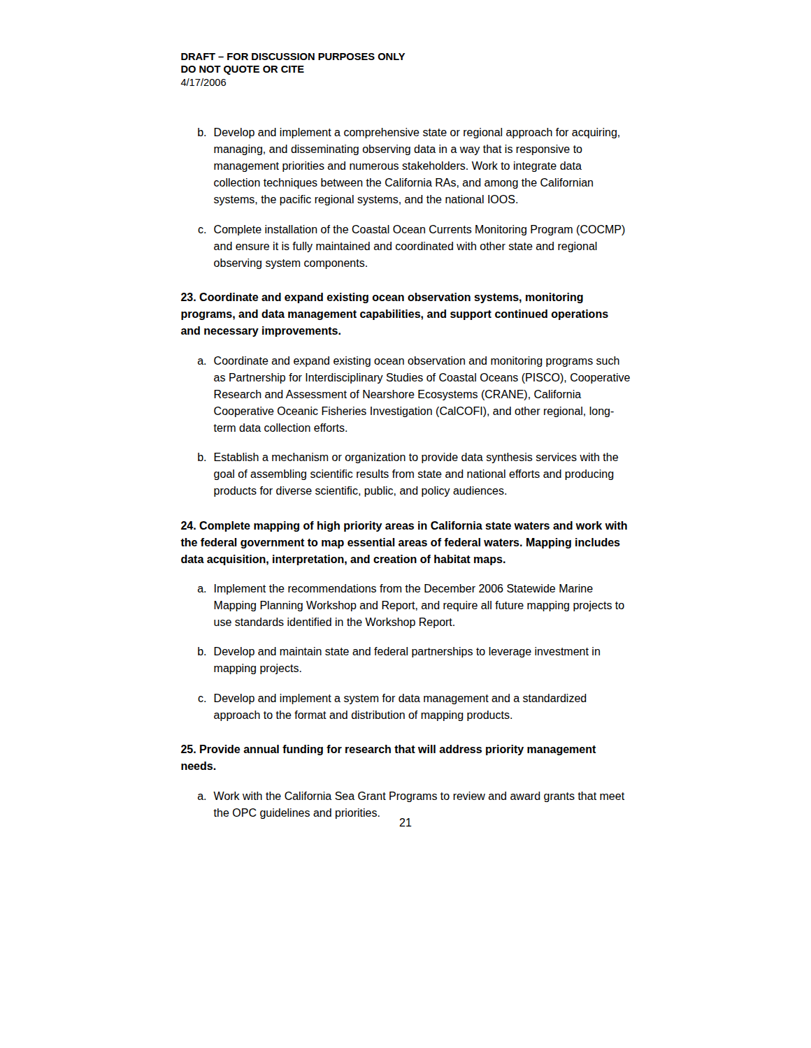DRAFT – FOR DISCUSSION PURPOSES ONLY
DO NOT QUOTE OR CITE
4/17/2006
Develop and implement a comprehensive state or regional approach for acquiring, managing, and disseminating observing data in a way that is responsive to management priorities and numerous stakeholders. Work to integrate data collection techniques between the California RAs, and among the Californian systems, the pacific regional systems, and the national IOOS.
Complete installation of the Coastal Ocean Currents Monitoring Program (COCMP) and ensure it is fully maintained and coordinated with other state and regional observing system components.
23. Coordinate and expand existing ocean observation systems, monitoring programs, and data management capabilities, and support continued operations and necessary improvements.
Coordinate and expand existing ocean observation and monitoring programs such as Partnership for Interdisciplinary Studies of Coastal Oceans (PISCO), Cooperative Research and Assessment of Nearshore Ecosystems (CRANE), California Cooperative Oceanic Fisheries Investigation (CalCOFI), and other regional, long-term data collection efforts.
Establish a mechanism or organization to provide data synthesis services with the goal of assembling scientific results from state and national efforts and producing products for diverse scientific, public, and policy audiences.
24. Complete mapping of high priority areas in California state waters and work with the federal government to map essential areas of federal waters. Mapping includes data acquisition, interpretation, and creation of habitat maps.
Implement the recommendations from the December 2006 Statewide Marine Mapping Planning Workshop and Report, and require all future mapping projects to use standards identified in the Workshop Report.
Develop and maintain state and federal partnerships to leverage investment in mapping projects.
Develop and implement a system for data management and a standardized approach to the format and distribution of mapping products.
25. Provide annual funding for research that will address priority management needs.
Work with the California Sea Grant Programs to review and award grants that meet the OPC guidelines and priorities.
21